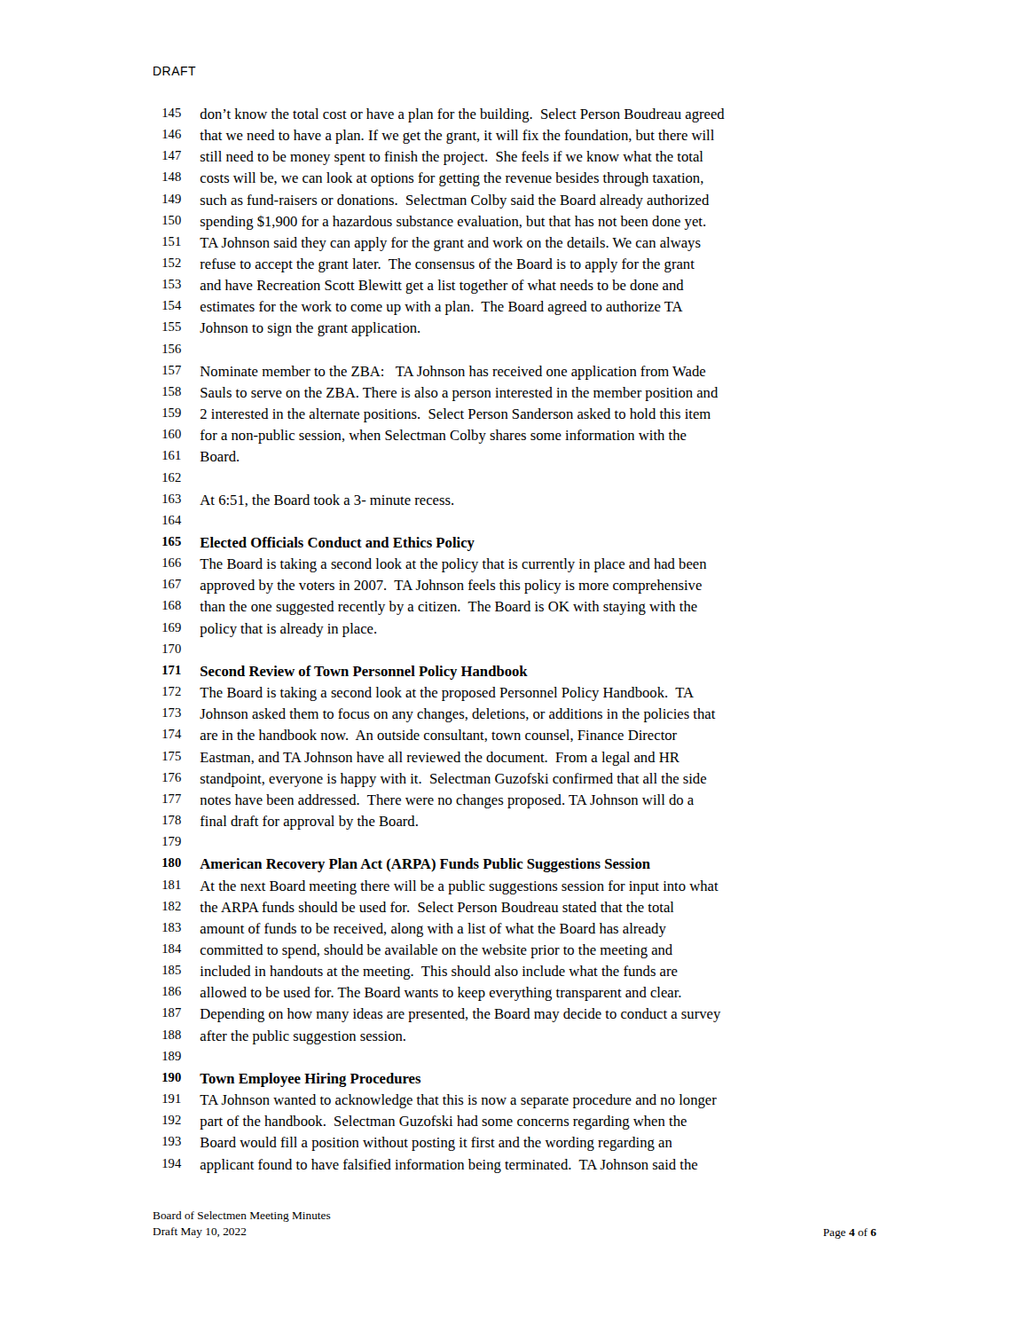DRAFT
don’t know the total cost or have a plan for the building. Select Person Boudreau agreed
that we need to have a plan. If we get the grant, it will fix the foundation, but there will
still need to be money spent to finish the project. She feels if we know what the total
costs will be, we can look at options for getting the revenue besides through taxation,
such as fund-raisers or donations. Selectman Colby said the Board already authorized
spending $1,900 for a hazardous substance evaluation, but that has not been done yet.
TA Johnson said they can apply for the grant and work on the details. We can always
refuse to accept the grant later. The consensus of the Board is to apply for the grant
and have Recreation Scott Blewitt get a list together of what needs to be done and
estimates for the work to come up with a plan. The Board agreed to authorize TA
Johnson to sign the grant application.
Nominate member to the ZBA: TA Johnson has received one application from Wade
Sauls to serve on the ZBA. There is also a person interested in the member position and
2 interested in the alternate positions. Select Person Sanderson asked to hold this item
for a non-public session, when Selectman Colby shares some information with the
Board.
At 6:51, the Board took a 3- minute recess.
Elected Officials Conduct and Ethics Policy
The Board is taking a second look at the policy that is currently in place and had been
approved by the voters in 2007. TA Johnson feels this policy is more comprehensive
than the one suggested recently by a citizen. The Board is OK with staying with the
policy that is already in place.
Second Review of Town Personnel Policy Handbook
The Board is taking a second look at the proposed Personnel Policy Handbook. TA
Johnson asked them to focus on any changes, deletions, or additions in the policies that
are in the handbook now. An outside consultant, town counsel, Finance Director
Eastman, and TA Johnson have all reviewed the document. From a legal and HR
standpoint, everyone is happy with it. Selectman Guzofski confirmed that all the side
notes have been addressed. There were no changes proposed. TA Johnson will do a
final draft for approval by the Board.
American Recovery Plan Act (ARPA) Funds Public Suggestions Session
At the next Board meeting there will be a public suggestions session for input into what
the ARPA funds should be used for. Select Person Boudreau stated that the total
amount of funds to be received, along with a list of what the Board has already
committed to spend, should be available on the website prior to the meeting and
included in handouts at the meeting. This should also include what the funds are
allowed to be used for. The Board wants to keep everything transparent and clear.
Depending on how many ideas are presented, the Board may decide to conduct a survey
after the public suggestion session.
Town Employee Hiring Procedures
TA Johnson wanted to acknowledge that this is now a separate procedure and no longer
part of the handbook. Selectman Guzofski had some concerns regarding when the
Board would fill a position without posting it first and the wording regarding an
applicant found to have falsified information being terminated. TA Johnson said the
Board of Selectmen Meeting Minutes
Draft May 10, 2022
Page 4 of 6